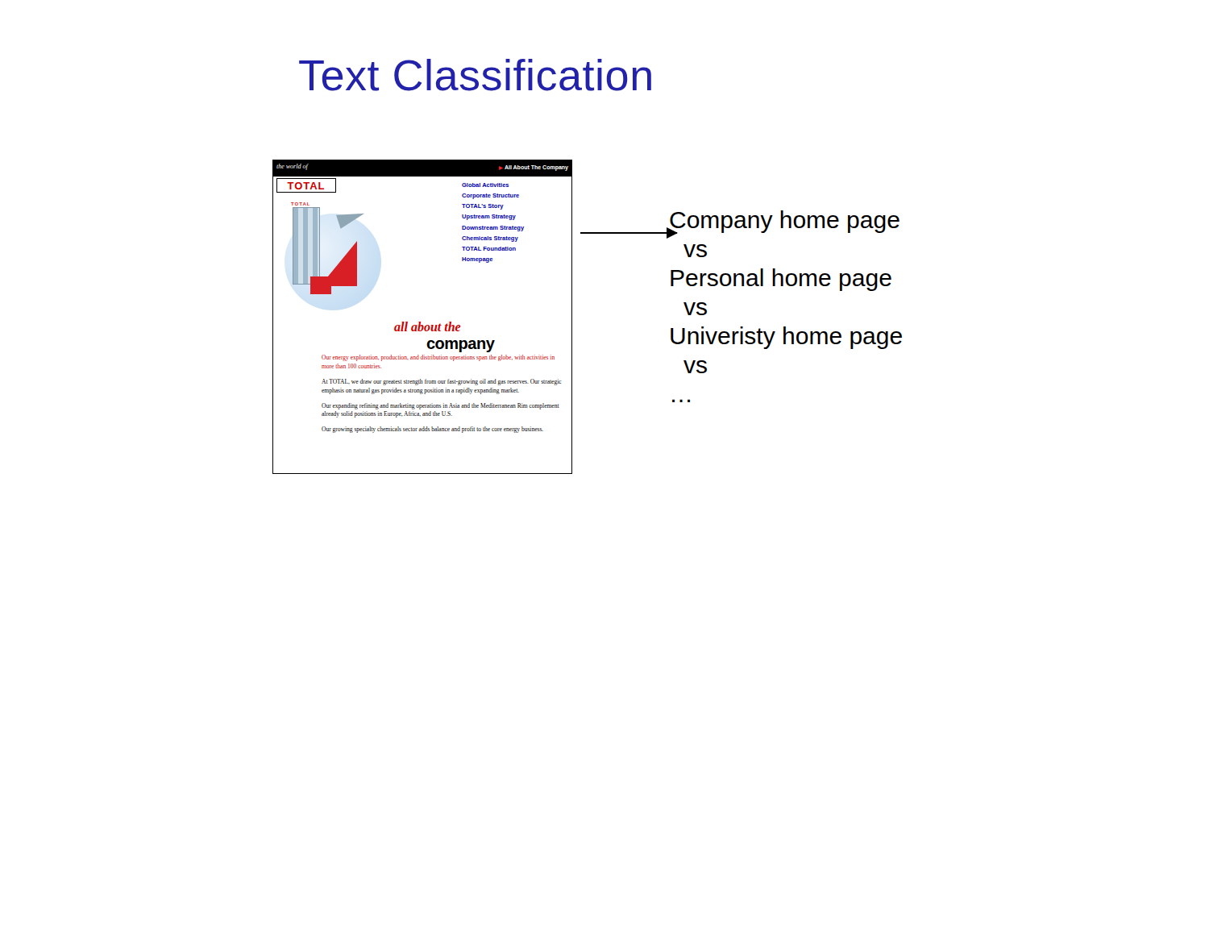Text Classification
the world of All About The Company
TOTAL
Global Activities
Corporate Structure
TOTAL's Story
Upstream Strategy
Downstream Strategy
Chemicals Strategy
TOTAL Foundation
Homepage
TOTAL
all about the company
Our energy exploration, production, and distribution operations span the globe, with activities in more than 100 countries.
At TOTAL, we draw our greatest strength from our fast-growing oil and gas reserves. Our strategic emphasis on natural gas provides a strong position in a rapidly expanding market.
Our expanding refining and marketing operations in Asia and the Mediterranean Rim complement already solid positions in Europe, Africa, and the U.S.
Our growing specialty chemicals sector adds balance and profit to the core energy business.
Company home page
vs
Personal home page
vs
Univeristy home page
vs
…